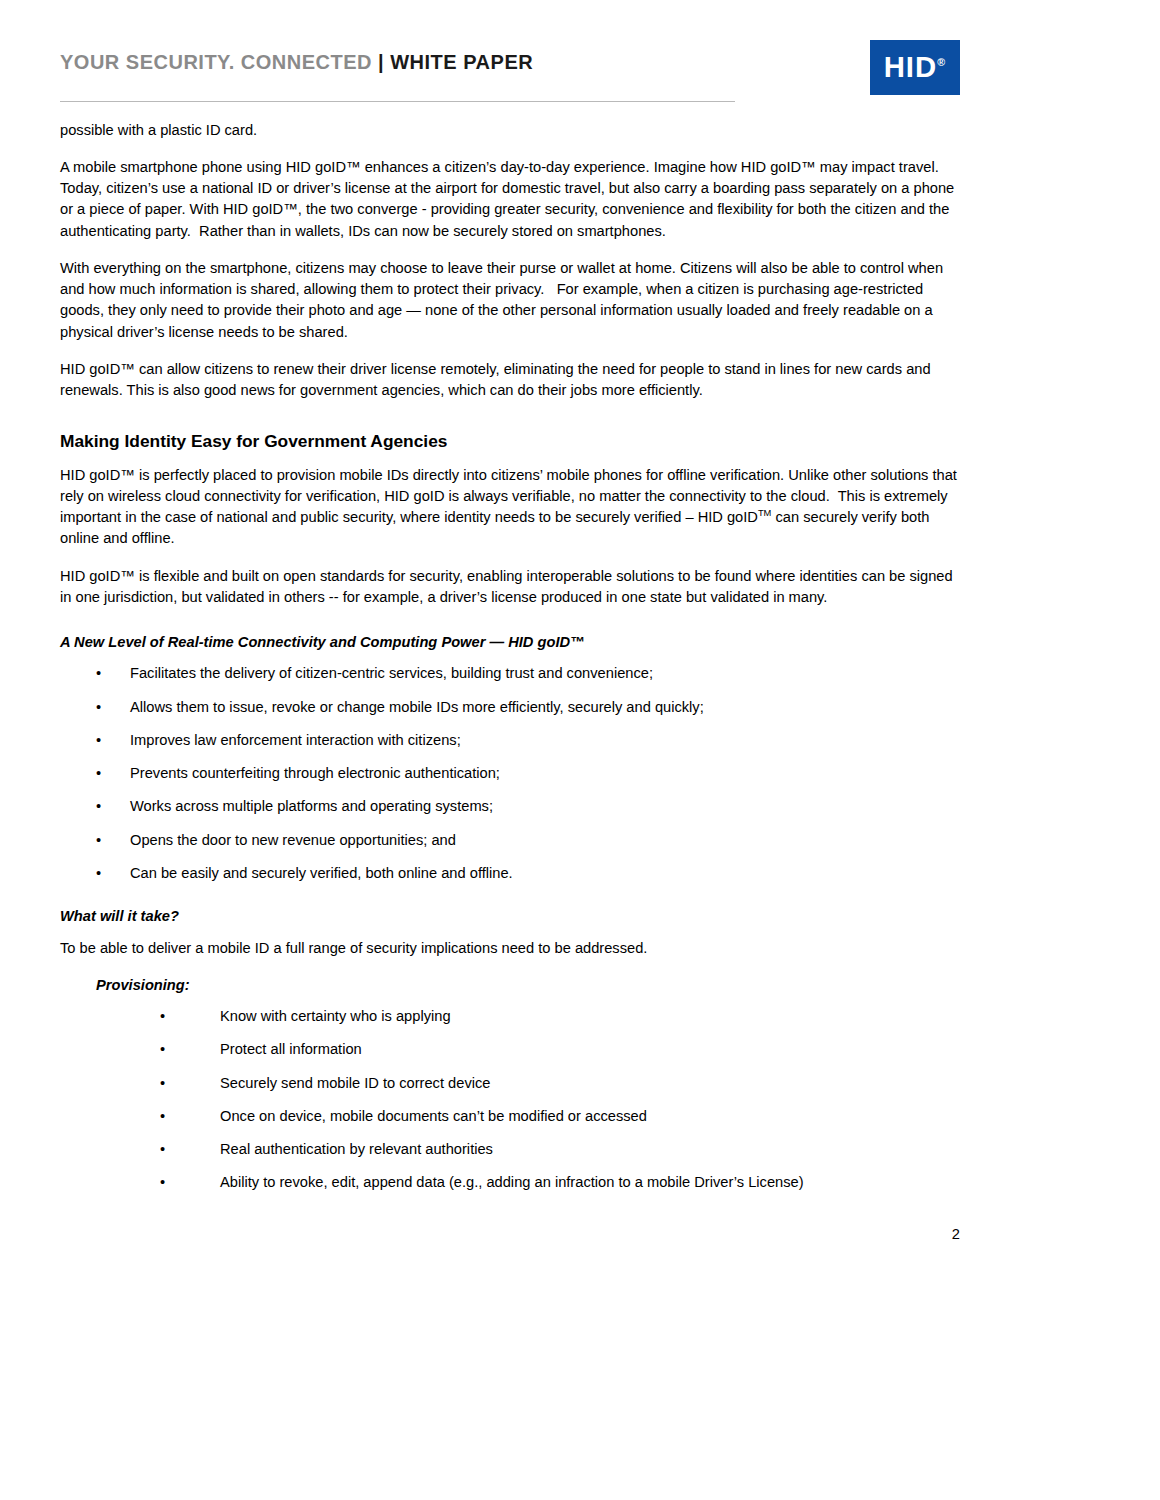YOUR SECURITY. CONNECTED | WHITE PAPER
HID®
possible with a plastic ID card.
A mobile smartphone phone using HID goID™ enhances a citizen’s day-to-day experience. Imagine how HID goID™ may impact travel. Today, citizen’s use a national ID or driver’s license at the airport for domestic travel, but also carry a boarding pass separately on a phone or a piece of paper. With HID goID™, the two converge - providing greater security, convenience and flexibility for both the citizen and the authenticating party. Rather than in wallets, IDs can now be securely stored on smartphones.
With everything on the smartphone, citizens may choose to leave their purse or wallet at home. Citizens will also be able to control when and how much information is shared, allowing them to protect their privacy. For example, when a citizen is purchasing age-restricted goods, they only need to provide their photo and age — none of the other personal information usually loaded and freely readable on a physical driver’s license needs to be shared.
HID goID™ can allow citizens to renew their driver license remotely, eliminating the need for people to stand in lines for new cards and renewals. This is also good news for government agencies, which can do their jobs more efficiently.
Making Identity Easy for Government Agencies
HID goID™ is perfectly placed to provision mobile IDs directly into citizens’ mobile phones for offline verification. Unlike other solutions that rely on wireless cloud connectivity for verification, HID goID is always verifiable, no matter the connectivity to the cloud. This is extremely important in the case of national and public security, where identity needs to be securely verified – HID goIDTM can securely verify both online and offline.
HID goID™ is flexible and built on open standards for security, enabling interoperable solutions to be found where identities can be signed in one jurisdiction, but validated in others -- for example, a driver’s license produced in one state but validated in many.
A New Level of Real-time Connectivity and Computing Power — HID goID™
Facilitates the delivery of citizen-centric services, building trust and convenience;
Allows them to issue, revoke or change mobile IDs more efficiently, securely and quickly;
Improves law enforcement interaction with citizens;
Prevents counterfeiting through electronic authentication;
Works across multiple platforms and operating systems;
Opens the door to new revenue opportunities; and
Can be easily and securely verified, both online and offline.
What will it take?
To be able to deliver a mobile ID a full range of security implications need to be addressed.
Provisioning:
Know with certainty who is applying
Protect all information
Securely send mobile ID to correct device
Once on device, mobile documents can’t be modified or accessed
Real authentication by relevant authorities
Ability to revoke, edit, append data (e.g., adding an infraction to a mobile Driver’s License)
2